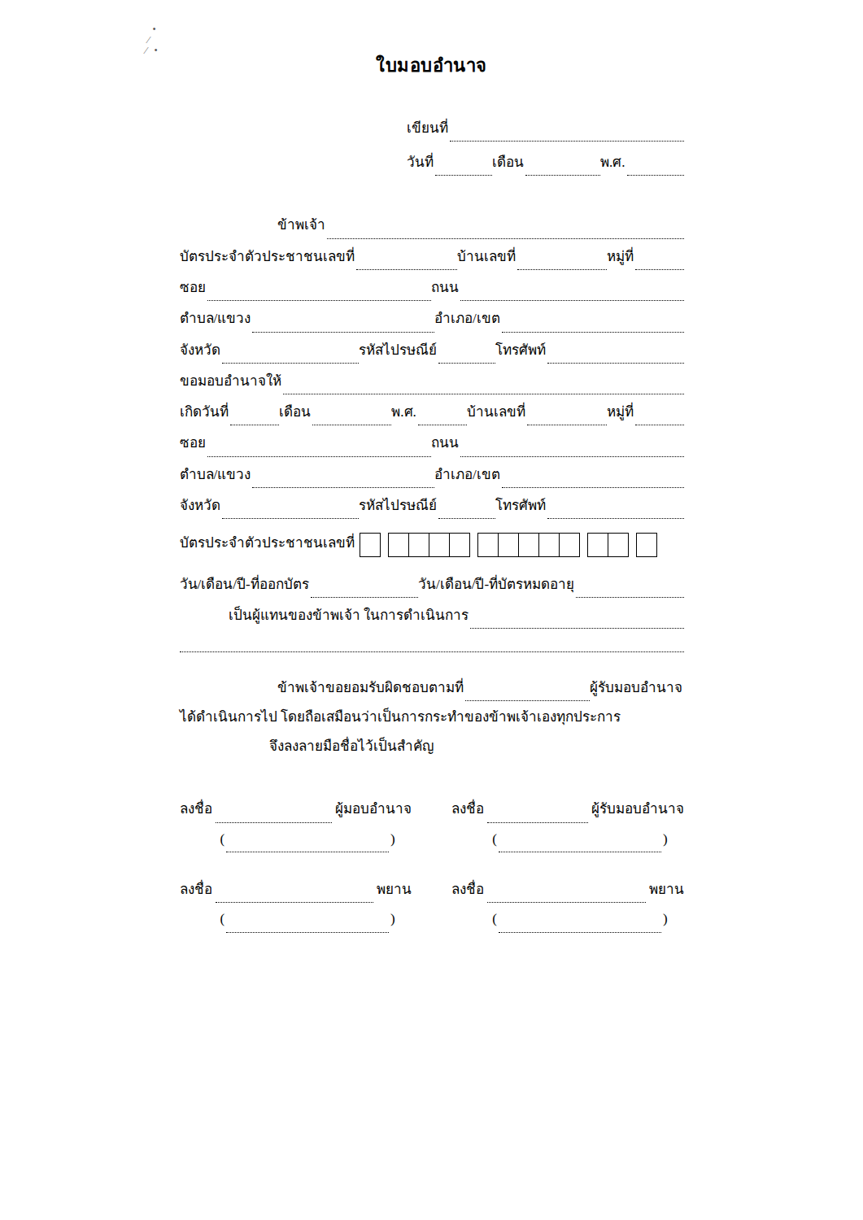• ⁄ ⁄ •
ใบมอบอำนาจ
เขียนที่
วันที่ เดือน พ.ศ.
ข้าพเจ้า
บัตรประจำตัวประชาชนเลขที่ บ้านเลขที่ หมู่ที่
ซอย ถนน
ตำบล/แขวง อำเภอ/เขต
จังหวัด รหัสไปรษณีย์ โทรศัพท์
ขอมอบอำนาจให้
เกิดวันที่ เดือน พ.ศ. บ้านเลขที่ หมู่ที่
ซอย ถนน
ตำบล/แขวง อำเภอ/เขต
จังหวัด รหัสไปรษณีย์ โทรศัพท์
บัตรประจำตัวประชาชนเลขที่
วัน/เดือน/ปี-ที่ออกบัตร วัน/เดือน/ปี-ที่บัตรหมดอายุ
เป็นผู้แทนของข้าพเจ้า ในการดำเนินการ
ข้าพเจ้าขอยอมรับผิดชอบตามที่ ผู้รับมอบอำนาจ
ได้ดำเนินการไป โดยถือเสมือนว่าเป็นการกระทำของข้าพเจ้าเองทุกประการ
จึงลงลายมือชื่อไว้เป็นสำคัญ
ลงชื่อ ผู้มอบอำนาจ
ลงชื่อ ผู้รับมอบอำนาจ
( )
( )
ลงชื่อ พยาน
ลงชื่อ พยาน
( )
( )